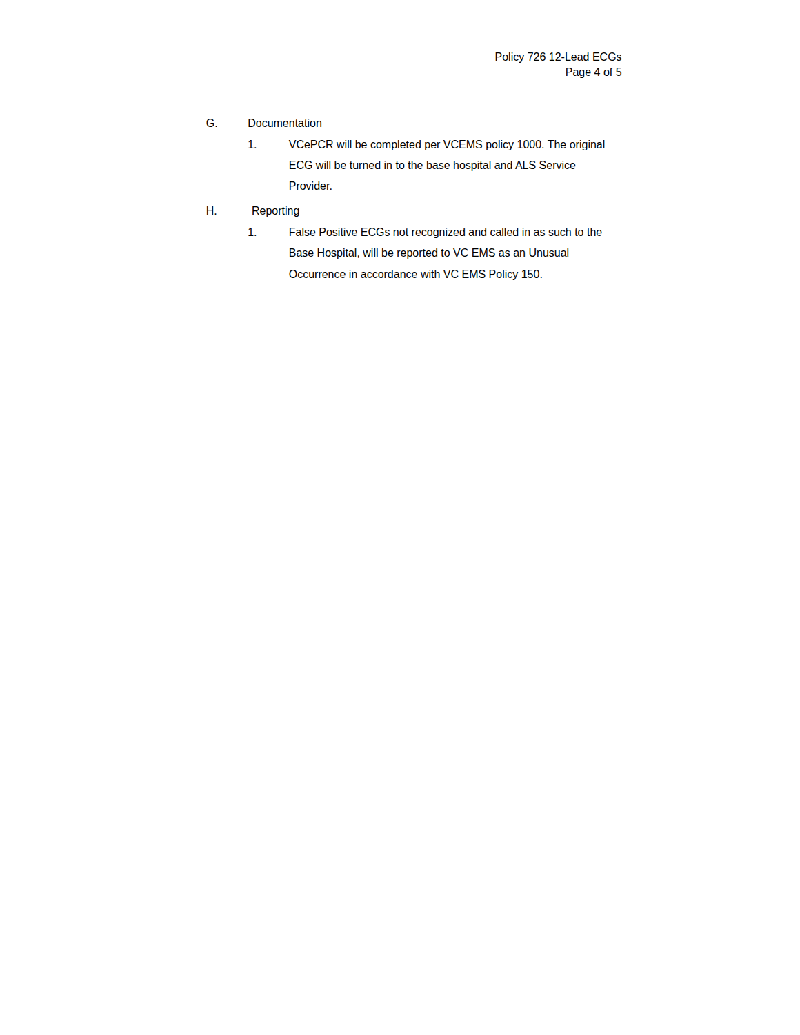Policy 726 12-Lead ECGs Page 4 of 5
G. Documentation
1. VCePCR will be completed per VCEMS policy 1000. The original ECG will be turned in to the base hospital and ALS Service Provider.
H. Reporting
1. False Positive ECGs not recognized and called in as such to the Base Hospital, will be reported to VC EMS as an Unusual Occurrence in accordance with VC EMS Policy 150.